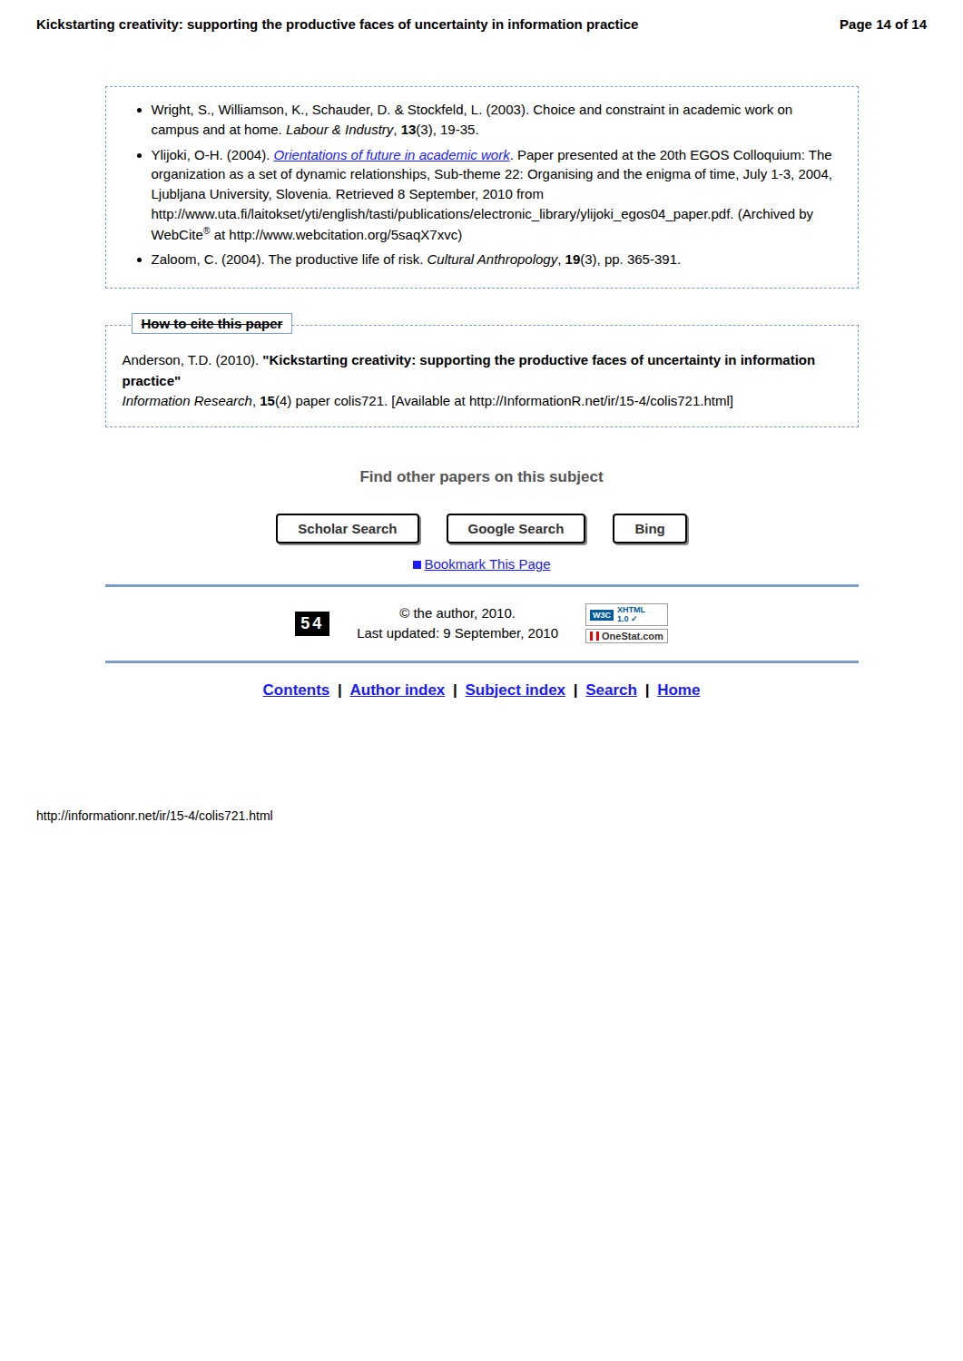Kickstarting creativity: supporting the productive faces of uncertainty in information practice
Page 14 of 14
Wright, S., Williamson, K., Schauder, D. & Stockfeld, L. (2003). Choice and constraint in academic work on campus and at home. Labour & Industry, 13(3), 19-35.
Ylijoki, O-H. (2004). Orientations of future in academic work. Paper presented at the 20th EGOS Colloquium: The organization as a set of dynamic relationships, Sub-theme 22: Organising and the enigma of time, July 1-3, 2004, Ljubljana University, Slovenia. Retrieved 8 September, 2010 from http://www.uta.fi/laitokset/yti/english/tasti/publications/electronic_library/ylijoki_egos04_paper.pdf. (Archived by WebCite® at http://www.webcitation.org/5saqX7xvc)
Zaloom, C. (2004). The productive life of risk. Cultural Anthropology, 19(3), pp. 365-391.
How to cite this paper
Anderson, T.D. (2010). "Kickstarting creativity: supporting the productive faces of uncertainty in information practice"
Information Research, 15(4) paper colis721. [Available at http://InformationR.net/ir/15-4/colis721.html]
Find other papers on this subject
Scholar Search Google Search Bing
Bookmark This Page
54
© the author, 2010.
Last updated: 9 September, 2010
W3C XHTML
1.0 ✓
OneStat.com
Contents | Author index | Subject index | Search | Home
http://informationr.net/ir/15-4/colis721.html